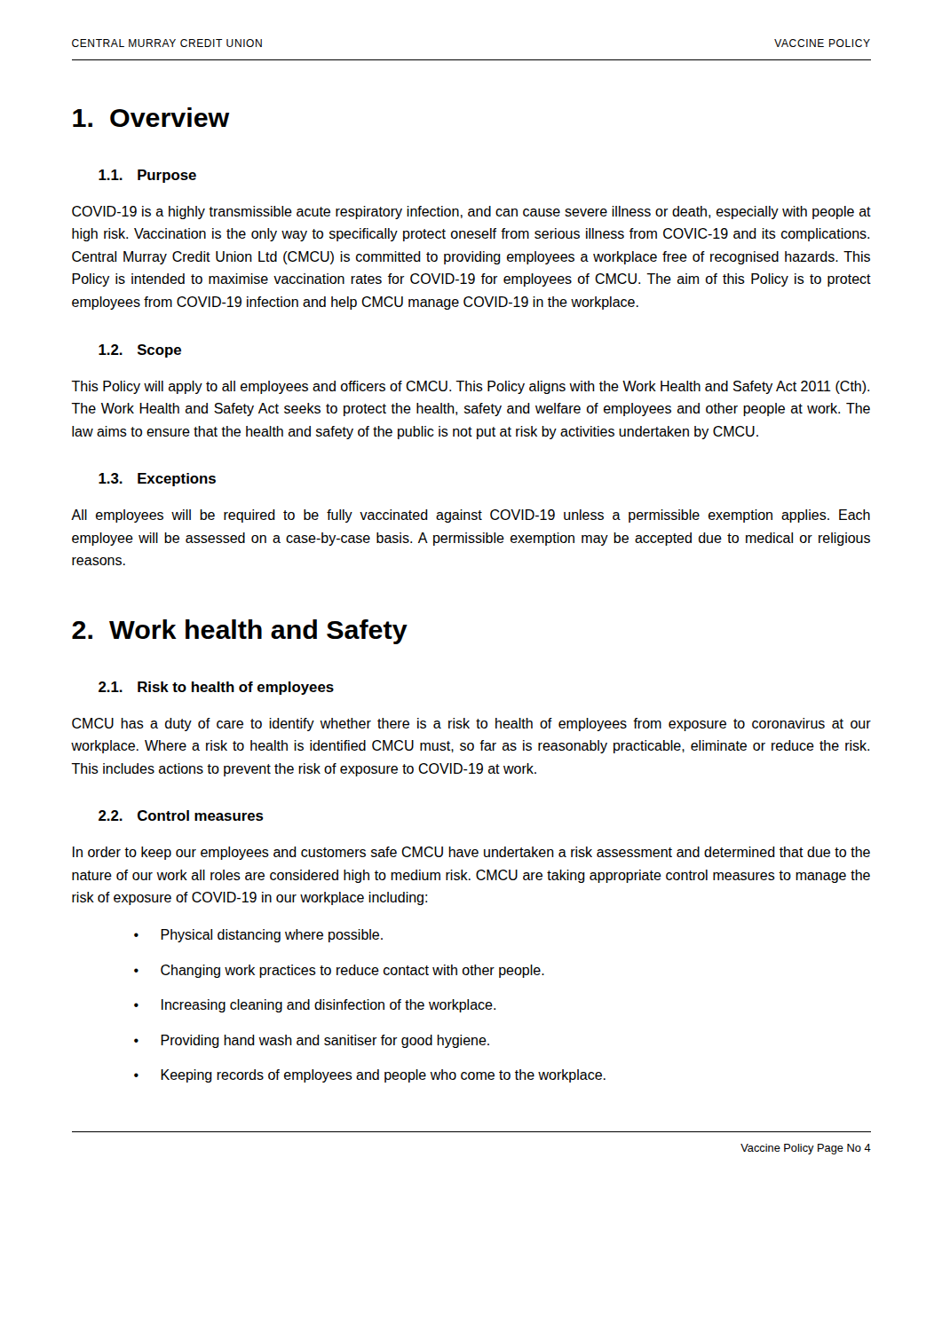CENTRAL MURRAY CREDIT UNION VACCINE POLICY
1. Overview
1.1. Purpose
COVID-19 is a highly transmissible acute respiratory infection, and can cause severe illness or death, especially with people at high risk. Vaccination is the only way to specifically protect oneself from serious illness from COVIC-19 and its complications. Central Murray Credit Union Ltd (CMCU) is committed to providing employees a workplace free of recognised hazards. This Policy is intended to maximise vaccination rates for COVID-19 for employees of CMCU. The aim of this Policy is to protect employees from COVID-19 infection and help CMCU manage COVID-19 in the workplace.
1.2. Scope
This Policy will apply to all employees and officers of CMCU. This Policy aligns with the Work Health and Safety Act 2011 (Cth). The Work Health and Safety Act seeks to protect the health, safety and welfare of employees and other people at work. The law aims to ensure that the health and safety of the public is not put at risk by activities undertaken by CMCU.
1.3. Exceptions
All employees will be required to be fully vaccinated against COVID-19 unless a permissible exemption applies. Each employee will be assessed on a case-by-case basis. A permissible exemption may be accepted due to medical or religious reasons.
2. Work health and Safety
2.1. Risk to health of employees
CMCU has a duty of care to identify whether there is a risk to health of employees from exposure to coronavirus at our workplace. Where a risk to health is identified CMCU must, so far as is reasonably practicable, eliminate or reduce the risk. This includes actions to prevent the risk of exposure to COVID-19 at work.
2.2. Control measures
In order to keep our employees and customers safe CMCU have undertaken a risk assessment and determined that due to the nature of our work all roles are considered high to medium risk. CMCU are taking appropriate control measures to manage the risk of exposure of COVID-19 in our workplace including:
Physical distancing where possible.
Changing work practices to reduce contact with other people.
Increasing cleaning and disinfection of the workplace.
Providing hand wash and sanitiser for good hygiene.
Keeping records of employees and people who come to the workplace.
Vaccine Policy Page No 4